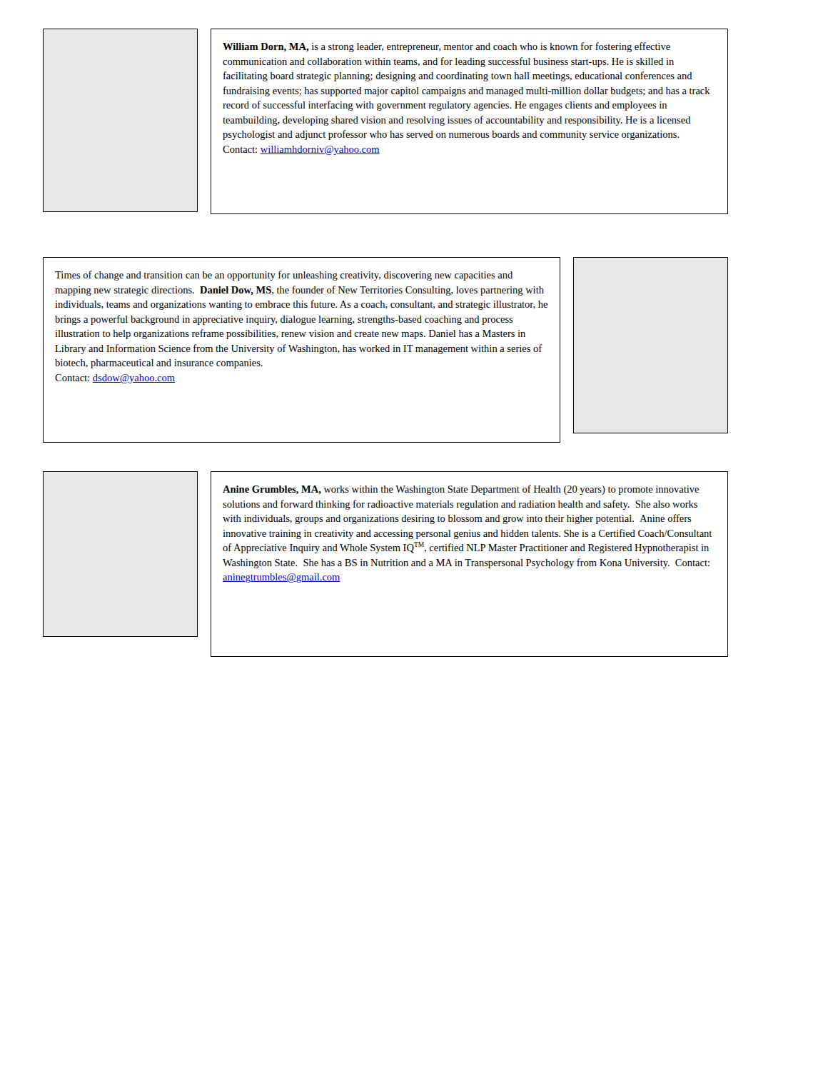William Dorn, MA, is a strong leader, entrepreneur, mentor and coach who is known for fostering effective communication and collaboration within teams, and for leading successful business start-ups. He is skilled in facilitating board strategic planning; designing and coordinating town hall meetings, educational conferences and fundraising events; has supported major capitol campaigns and managed multi-million dollar budgets; and has a track record of successful interfacing with government regulatory agencies. He engages clients and employees in teambuilding, developing shared vision and resolving issues of accountability and responsibility. He is a licensed psychologist and adjunct professor who has served on numerous boards and community service organizations. Contact: williamhdorniv@yahoo.com
Times of change and transition can be an opportunity for unleashing creativity, discovering new capacities and mapping new strategic directions. Daniel Dow, MS, the founder of New Territories Consulting, loves partnering with individuals, teams and organizations wanting to embrace this future. As a coach, consultant, and strategic illustrator, he brings a powerful background in appreciative inquiry, dialogue learning, strengths-based coaching and process illustration to help organizations reframe possibilities, renew vision and create new maps. Daniel has a Masters in Library and Information Science from the University of Washington, has worked in IT management within a series of biotech, pharmaceutical and insurance companies.
Contact: dsdow@yahoo.com
Anine Grumbles, MA, works within the Washington State Department of Health (20 years) to promote innovative solutions and forward thinking for radioactive materials regulation and radiation health and safety. She also works with individuals, groups and organizations desiring to blossom and grow into their higher potential. Anine offers innovative training in creativity and accessing personal genius and hidden talents. She is a Certified Coach/Consultant of Appreciative Inquiry and Whole System IQTM, certified NLP Master Practitioner and Registered Hypnotherapist in Washington State. She has a BS in Nutrition and a MA in Transpersonal Psychology from Kona University. Contact: aninegtrumbles@gmail.com